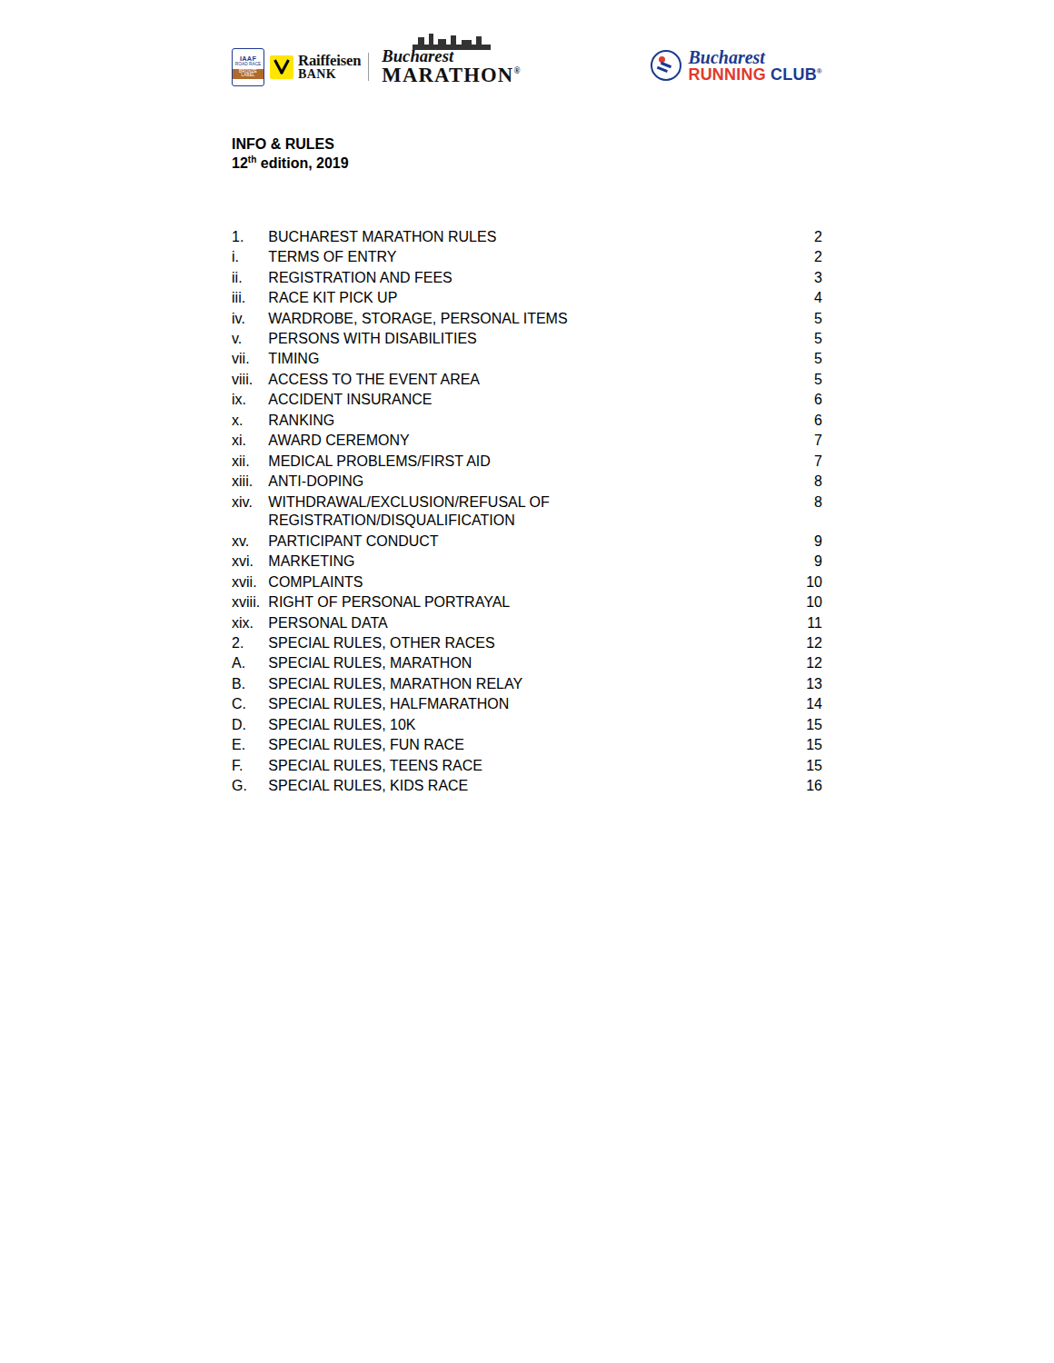IAAF ROAD RACE BRONZE LABEL
Raiffeisen
BANK
Bucharest
MARATHON®
Bucharest
RUNNING CLUB®
INFO & RULES 12th edition, 2019
| 1. | BUCHAREST MARATHON RULES | 2 |
| i. | TERMS OF ENTRY | 2 |
| ii. | REGISTRATION AND FEES | 3 |
| iii. | RACE KIT PICK UP | 4 |
| iv. | WARDROBE, STORAGE, PERSONAL ITEMS | 5 |
| v. | PERSONS WITH DISABILITIES | 5 |
| vii. | TIMING | 5 |
| viii. | ACCESS TO THE EVENT AREA | 5 |
| ix. | ACCIDENT INSURANCE | 6 |
| x. | RANKING | 6 |
| xi. | AWARD CEREMONY | 7 |
| xii. | MEDICAL PROBLEMS/FIRST AID | 7 |
| xiii. | ANTI-DOPING | 8 |
| xiv. | WITHDRAWAL/EXCLUSION/REFUSAL OF REGISTRATION/DISQUALIFICATION | 8 |
| xv. | PARTICIPANT CONDUCT | 9 |
| xvi. | MARKETING | 9 |
| xvii. | COMPLAINTS | 10 |
| xviii. | RIGHT OF PERSONAL PORTRAYAL | 10 |
| xix. | PERSONAL DATA | 11 |
| 2. | SPECIAL RULES, OTHER RACES | 12 |
| A. | SPECIAL RULES, MARATHON | 12 |
| B. | SPECIAL RULES, MARATHON RELAY | 13 |
| C. | SPECIAL RULES, HALFMARATHON | 14 |
| D. | SPECIAL RULES, 10K | 15 |
| E. | SPECIAL RULES, FUN RACE | 15 |
| F. | SPECIAL RULES, TEENS RACE | 15 |
| G. | SPECIAL RULES, KIDS RACE | 16 |